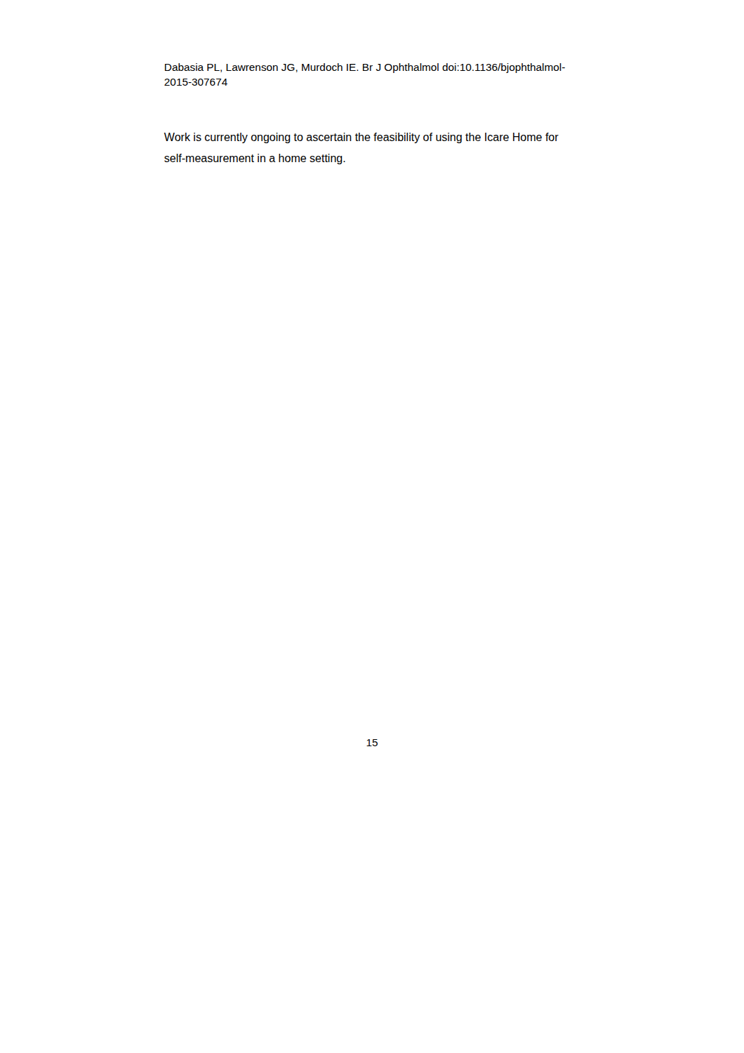Dabasia PL, Lawrenson JG, Murdoch IE. Br J Ophthalmol doi:10.1136/bjophthalmol-2015-307674
Work is currently ongoing to ascertain the feasibility of using the Icare Home for self-measurement in a home setting.
15